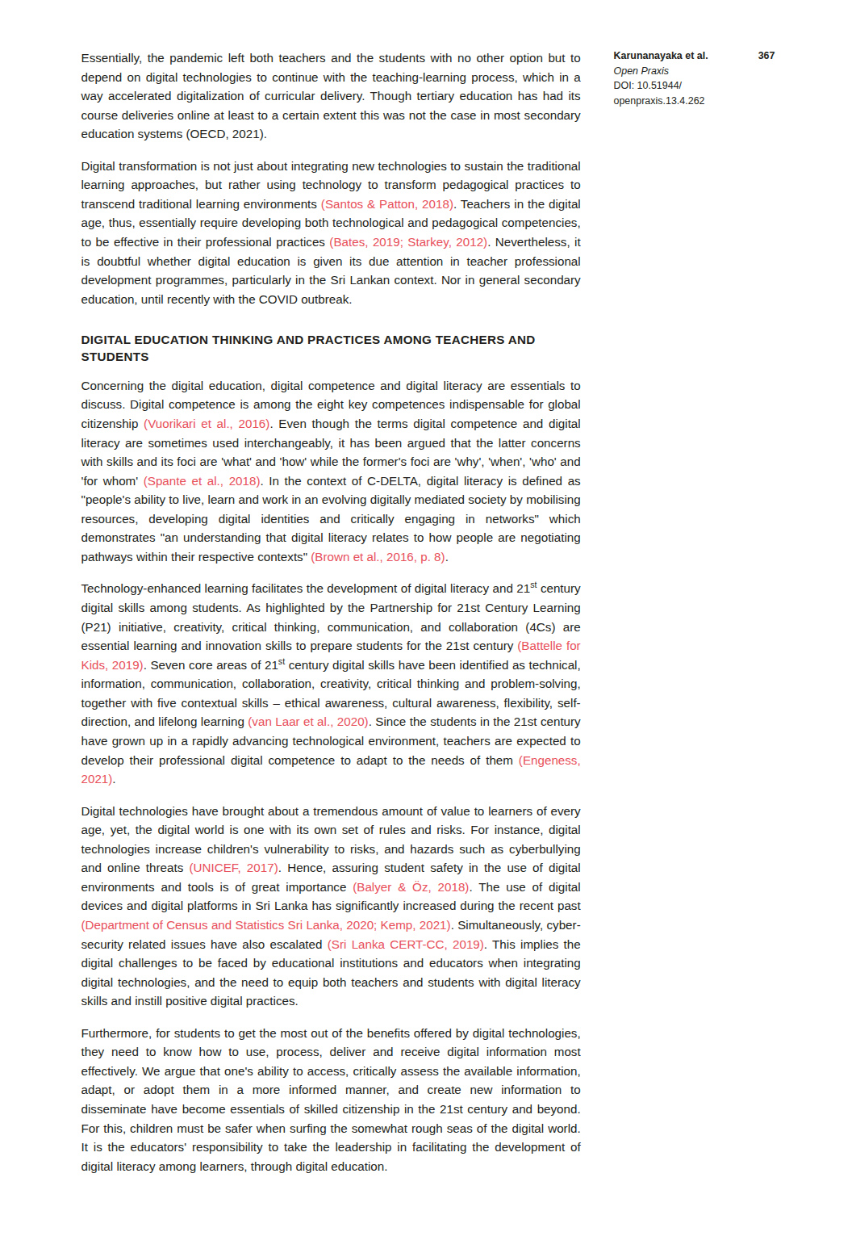Karunanayaka et al. 367
Open Praxis
DOI: 10.51944/
openpraxis.13.4.262
Essentially, the pandemic left both teachers and the students with no other option but to depend on digital technologies to continue with the teaching-learning process, which in a way accelerated digitalization of curricular delivery. Though tertiary education has had its course deliveries online at least to a certain extent this was not the case in most secondary education systems (OECD, 2021).
Digital transformation is not just about integrating new technologies to sustain the traditional learning approaches, but rather using technology to transform pedagogical practices to transcend traditional learning environments (Santos & Patton, 2018). Teachers in the digital age, thus, essentially require developing both technological and pedagogical competencies, to be effective in their professional practices (Bates, 2019; Starkey, 2012). Nevertheless, it is doubtful whether digital education is given its due attention in teacher professional development programmes, particularly in the Sri Lankan context. Nor in general secondary education, until recently with the COVID outbreak.
DIGITAL EDUCATION THINKING AND PRACTICES AMONG TEACHERS AND STUDENTS
Concerning the digital education, digital competence and digital literacy are essentials to discuss. Digital competence is among the eight key competences indispensable for global citizenship (Vuorikari et al., 2016). Even though the terms digital competence and digital literacy are sometimes used interchangeably, it has been argued that the latter concerns with skills and its foci are 'what' and 'how' while the former's foci are 'why', 'when', 'who' and 'for whom' (Spante et al., 2018). In the context of C-DELTA, digital literacy is defined as "people's ability to live, learn and work in an evolving digitally mediated society by mobilising resources, developing digital identities and critically engaging in networks" which demonstrates "an understanding that digital literacy relates to how people are negotiating pathways within their respective contexts" (Brown et al., 2016, p. 8).
Technology-enhanced learning facilitates the development of digital literacy and 21st century digital skills among students. As highlighted by the Partnership for 21st Century Learning (P21) initiative, creativity, critical thinking, communication, and collaboration (4Cs) are essential learning and innovation skills to prepare students for the 21st century (Battelle for Kids, 2019). Seven core areas of 21st century digital skills have been identified as technical, information, communication, collaboration, creativity, critical thinking and problem-solving, together with five contextual skills – ethical awareness, cultural awareness, flexibility, self-direction, and lifelong learning (van Laar et al., 2020). Since the students in the 21st century have grown up in a rapidly advancing technological environment, teachers are expected to develop their professional digital competence to adapt to the needs of them (Engeness, 2021).
Digital technologies have brought about a tremendous amount of value to learners of every age, yet, the digital world is one with its own set of rules and risks. For instance, digital technologies increase children's vulnerability to risks, and hazards such as cyberbullying and online threats (UNICEF, 2017). Hence, assuring student safety in the use of digital environments and tools is of great importance (Balyer & Öz, 2018). The use of digital devices and digital platforms in Sri Lanka has significantly increased during the recent past (Department of Census and Statistics Sri Lanka, 2020; Kemp, 2021). Simultaneously, cyber-security related issues have also escalated (Sri Lanka CERT-CC, 2019). This implies the digital challenges to be faced by educational institutions and educators when integrating digital technologies, and the need to equip both teachers and students with digital literacy skills and instill positive digital practices.
Furthermore, for students to get the most out of the benefits offered by digital technologies, they need to know how to use, process, deliver and receive digital information most effectively. We argue that one's ability to access, critically assess the available information, adapt, or adopt them in a more informed manner, and create new information to disseminate have become essentials of skilled citizenship in the 21st century and beyond. For this, children must be safer when surfing the somewhat rough seas of the digital world. It is the educators' responsibility to take the leadership in facilitating the development of digital literacy among learners, through digital education.